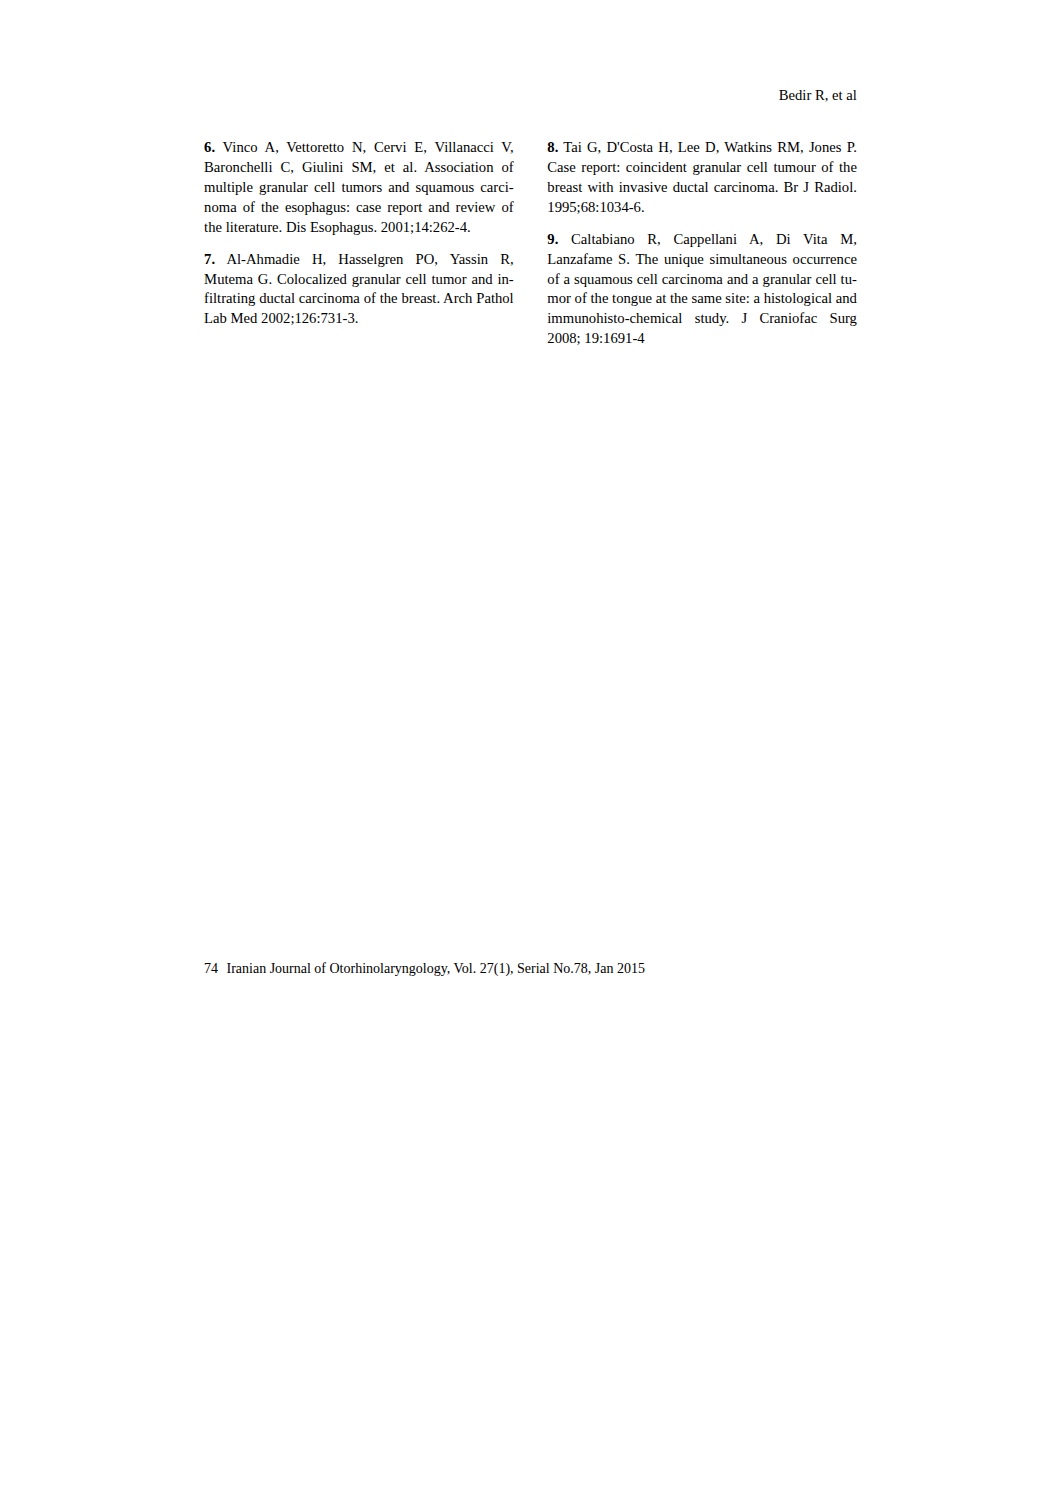Bedir R, et al
6. Vinco A, Vettoretto N, Cervi E, Villanacci V, Baronchelli C, Giulini SM, et al. Association of multiple granular cell tumors and squamous carcinoma of the esophagus: case report and review of the literature. Dis Esophagus. 2001;14:262-4.
7. Al-Ahmadie H, Hasselgren PO, Yassin R, Mutema G. Colocalized granular cell tumor and infiltrating ductal carcinoma of the breast. Arch Pathol Lab Med 2002;126:731-3.
8. Tai G, D'Costa H, Lee D, Watkins RM, Jones P. Case report: coincident granular cell tumour of the breast with invasive ductal carcinoma. Br J Radiol. 1995;68:1034-6.
9. Caltabiano R, Cappellani A, Di Vita M, Lanzafame S. The unique simultaneous occurrence of a squamous cell carcinoma and a granular cell tumor of the tongue at the same site: a histological and immunohisto-chemical study. J Craniofac Surg 2008; 19:1691-4
74 Iranian Journal of Otorhinolaryngology, Vol. 27(1), Serial No.78, Jan 2015